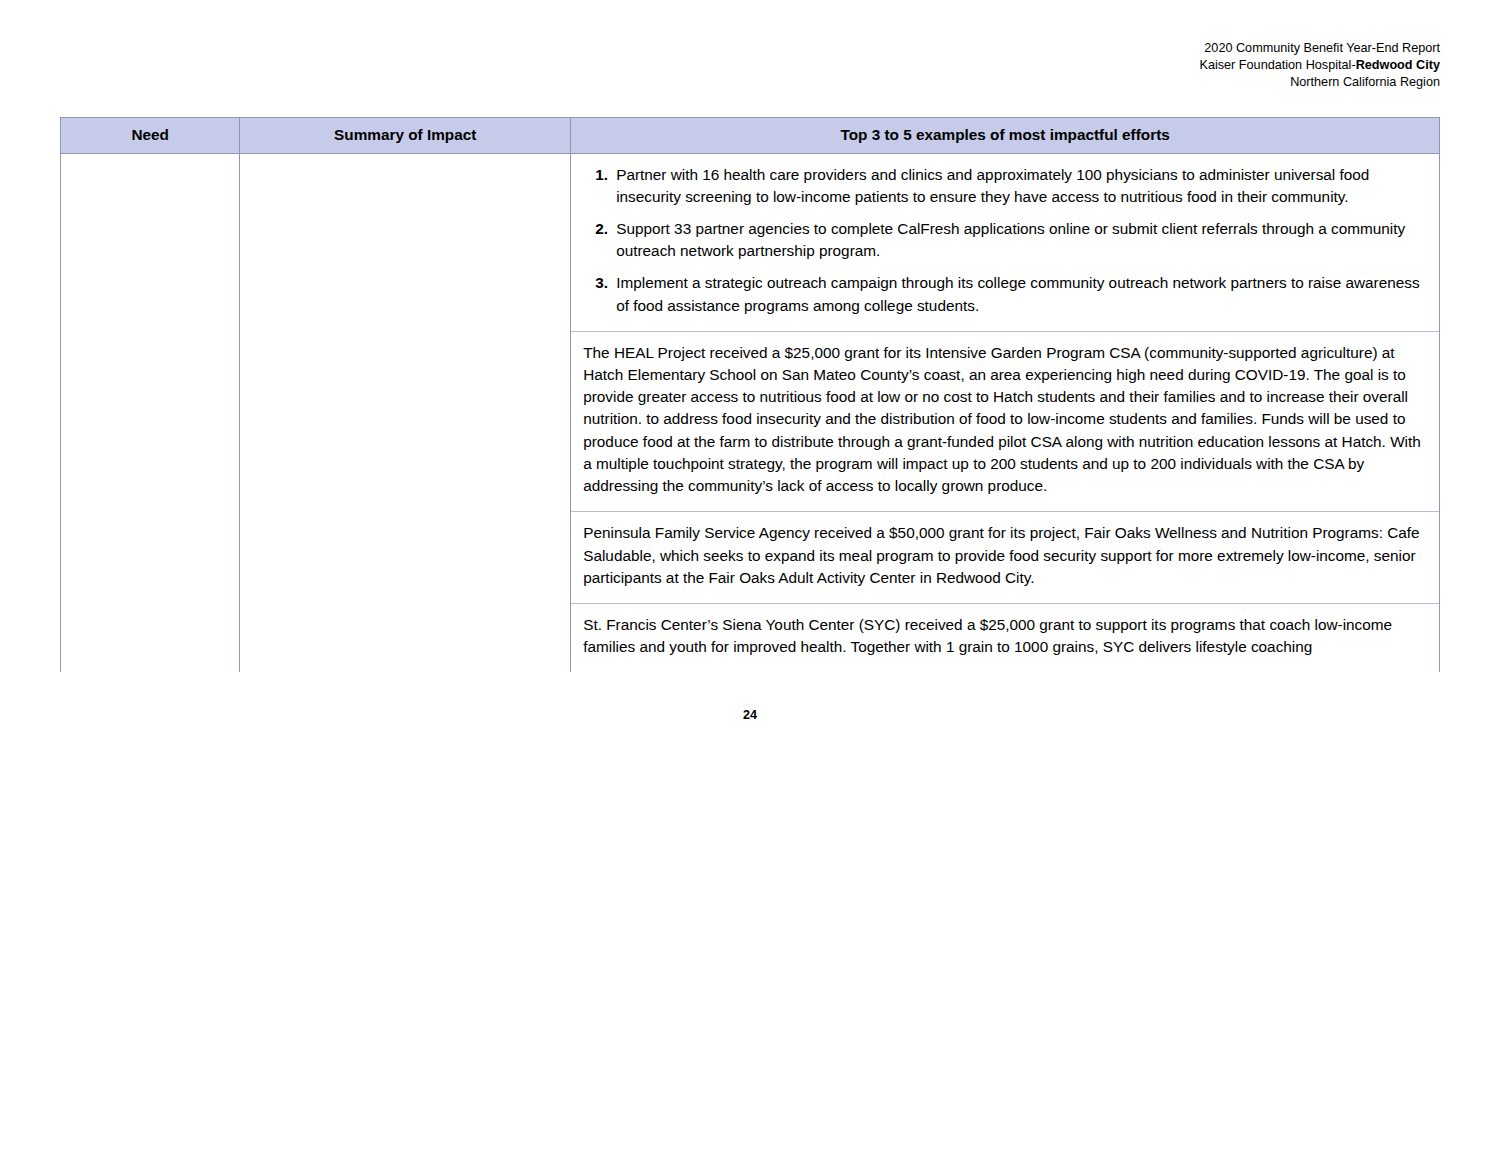2020 Community Benefit Year-End Report
Kaiser Foundation Hospital-Redwood City
Northern California Region
| Need | Summary of Impact | Top 3 to 5 examples of most impactful efforts |
| --- | --- | --- |
| | | Partner with 16 health care providers and clinics and approximately 100 physicians to administer universal food insecurity screening to low-income patients to ensure they have access to nutritious food in their community. Support 33 partner agencies to complete CalFresh applications online or submit client referrals through a community outreach network partnership program. Implement a strategic outreach campaign through its college community outreach network partners to raise awareness of food assistance programs among college students. The HEAL Project received a $25,000 grant for its Intensive Garden Program CSA (community-supported agriculture) at Hatch Elementary School on San Mateo County’s coast, an area experiencing high need during COVID-19. The goal is to provide greater access to nutritious food at low or no cost to Hatch students and their families and to increase their overall nutrition. to address food insecurity and the distribution of food to low-income students and families. Funds will be used to produce food at the farm to distribute through a grant-funded pilot CSA along with nutrition education lessons at Hatch. With a multiple touchpoint strategy, the program will impact up to 200 students and up to 200 individuals with the CSA by addressing the community’s lack of access to locally grown produce. Peninsula Family Service Agency received a $50,000 grant for its project, Fair Oaks Wellness and Nutrition Programs: Cafe Saludable, which seeks to expand its meal program to provide food security support for more extremely low-income, senior participants at the Fair Oaks Adult Activity Center in Redwood City. St. Francis Center’s Siena Youth Center (SYC) received a $25,000 grant to support its programs that coach low-income families and youth for improved health. Together with 1 grain to 1000 grains, SYC delivers lifestyle coaching |
24